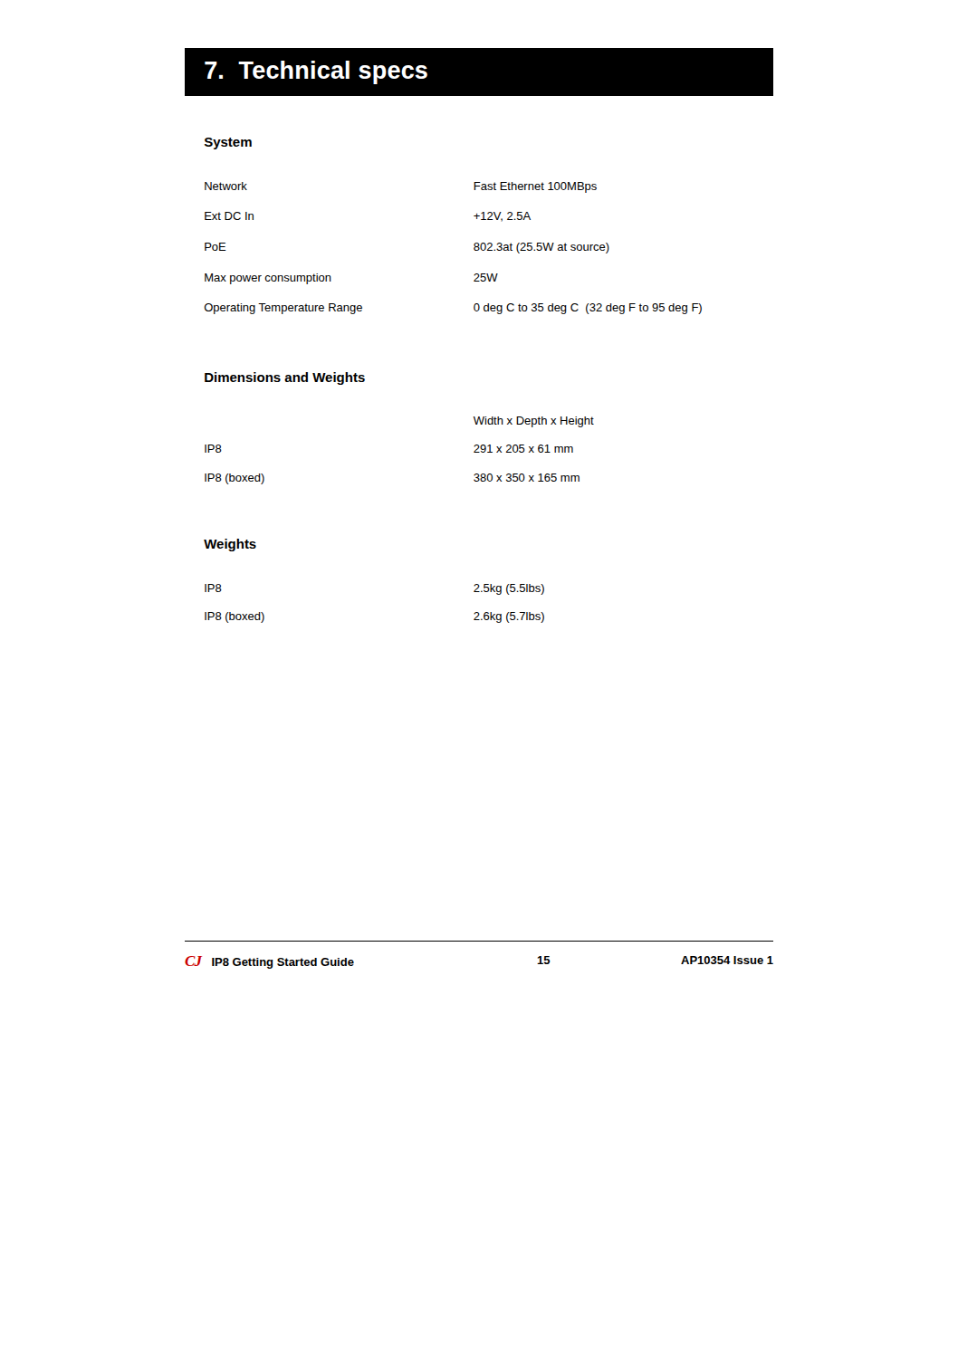7. Technical specs
System
| Network | Fast Ethernet 100MBps |
| Ext DC In | +12V, 2.5A |
| PoE | 802.3at (25.5W at source) |
| Max power consumption | 25W |
| Operating Temperature Range | 0 deg C to 35 deg C (32 deg F to 95 deg F) |
Dimensions and Weights
| | Width x Depth x Height |
| IP8 | 291 x 205 x 61 mm |
| IP8 (boxed) | 380 x 350 x 165 mm |
Weights
| IP8 | 2.5kg (5.5lbs) |
| IP8 (boxed) | 2.6kg (5.7lbs) |
CJIP8 Getting Started Guide
15
AP10354 Issue 1